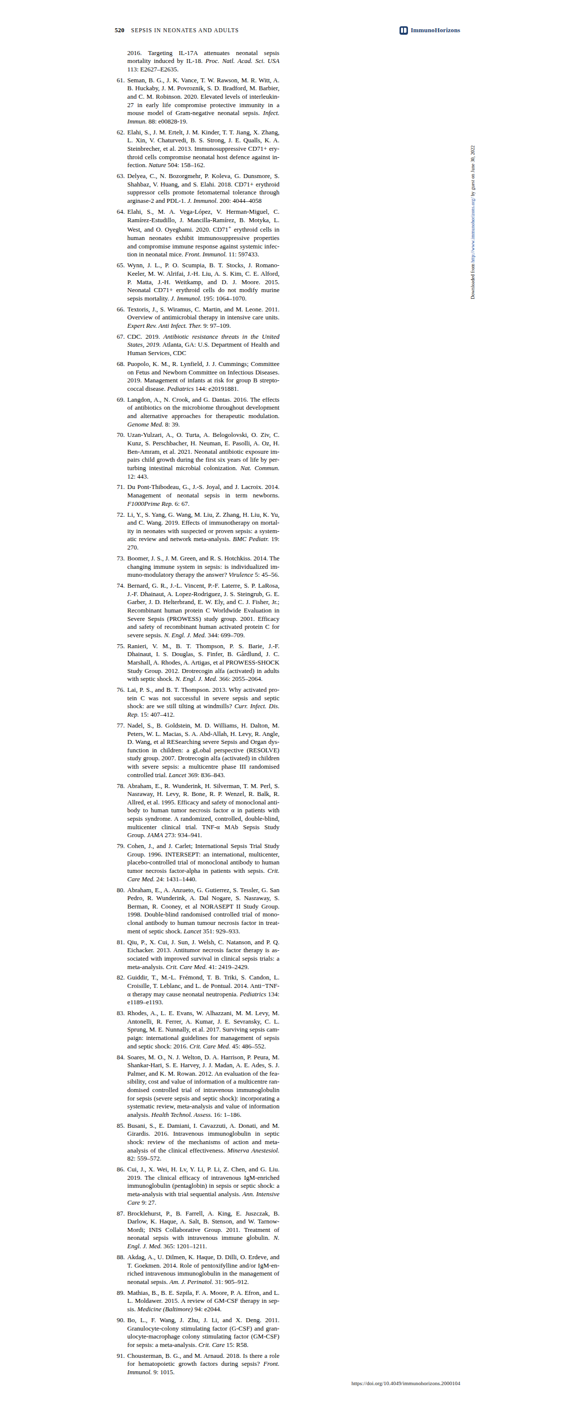520 Sepsis in Neonates and Adults
Immuno Horizons
Downloaded from http://www.immunohorizons.org/ by guest on June 30, 2022
2016. Targeting IL-17A attenuates neonatal sepsis mortality induced by IL-18. Proc. Natl. Acad. Sci. USA 113: E2627–E2635.
61. Seman, B. G., J. K. Vance, T. W. Rawson, M. R. Witt, A. B. Huckaby, J. M. Povroznik, S. D. Bradford, M. Barbier, and C. M. Robinson. 2020. Elevated levels of interleukin-27 in early life compromise protective immunity in a mouse model of Gram-negative neonatal sepsis. Infect. Immun. 88: e00828-19.
62. Elahi, S., J. M. Ertelt, J. M. Kinder, T. T. Jiang, X. Zhang, L. Xin, V. Chaturvedi, B. S. Strong, J. E. Qualls, K. A. Steinbrecher, et al. 2013. Immunosuppressive CD71+ erythroid cells compromise neonatal host defence against infection. Nature 504: 158–162.
63. Delyea, C., N. Bozorgmehr, P. Koleva, G. Dunsmore, S. Shahbaz, V. Huang, and S. Elahi. 2018. CD71+ erythroid suppressor cells promote fetomaternal tolerance through arginase-2 and PDL-1. J. Immunol. 200: 4044–4058
64. Elahi, S., M. A. Vega-López, V. Herman-Miguel, C. Ramírez-Estudillo, J. Mancilla-Ramírez, B. Motyka, L. West, and O. Oyegbami. 2020. CD71+ erythroid cells in human neonates exhibit immunosuppressive properties and compromise immune response against systemic infection in neonatal mice. Front. Immunol. 11: 597433.
65. Wynn, J. L., P. O. Scumpia, B. T. Stocks, J. Romano-Keeler, M. W. Alrifai, J.-H. Liu, A. S. Kim, C. E. Alford, P. Matta, J.-H. Weitkamp, and D. J. Moore. 2015. Neonatal CD71+ erythroid cells do not modify murine sepsis mortality. J. Immunol. 195: 1064–1070.
66. Textoris, J., S. Wiramus, C. Martin, and M. Leone. 2011. Overview of antimicrobial therapy in intensive care units. Expert Rev. Anti Infect. Ther. 9: 97–109.
67. CDC. 2019. Antibiotic resistance threats in the United States, 2019. Atlanta, GA: U.S. Department of Health and Human Services, CDC
68. Puopolo, K. M., R. Lynfield, J. J. Cummings; Committee on Fetus and Newborn Committee on Infectious Diseases. 2019. Management of infants at risk for group B streptococcal disease. Pediatrics 144: e20191881.
69. Langdon, A., N. Crook, and G. Dantas. 2016. The effects of antibiotics on the microbiome throughout development and alternative approaches for therapeutic modulation. Genome Med. 8: 39.
70. Uzan-Yulzari, A., O. Turta, A. Belogolovski, O. Ziv, C. Kunz, S. Perschbacher, H. Neuman, E. Pasolli, A. Oz, H. Ben-Amram, et al. 2021. Neonatal antibiotic exposure impairs child growth during the first six years of life by perturbing intestinal microbial colonization. Nat. Commun. 12: 443.
71. Du Pont-Thibodeau, G., J.-S. Joyal, and J. Lacroix. 2014. Management of neonatal sepsis in term newborns. F1000Prime Rep. 6: 67.
72. Li, Y., S. Yang, G. Wang, M. Liu, Z. Zhang, H. Liu, K. Yu, and C. Wang. 2019. Effects of immunotherapy on mortality in neonates with suspected or proven sepsis: a systematic review and network meta-analysis. BMC Pediatr. 19: 270.
73. Boomer, J. S., J. M. Green, and R. S. Hotchkiss. 2014. The changing immune system in sepsis: is individualized immuno-modulatory therapy the answer? Virulence 5: 45–56.
74. Bernard, G. R., J.-L. Vincent, P.-F. Laterre, S. P. LaRosa, J.-F. Dhainaut, A. Lopez-Rodriguez, J. S. Steingrub, G. E. Garber, J. D. Helterbrand, E. W. Ely, and C. J. Fisher, Jr.; Recombinant human protein C Worldwide Evaluation in Severe Sepsis (PROWESS) study group. 2001. Efficacy and safety of recombinant human activated protein C for severe sepsis. N. Engl. J. Med. 344: 699–709.
75. Ranieri, V. M., B. T. Thompson, P. S. Barie, J.-F. Dhainaut, I. S. Douglas, S. Finfer, B. Gårdlund, J. C. Marshall, A. Rhodes, A. Artigas, et al PROWESS-SHOCK Study Group. 2012. Drotrecogin alfa (activated) in adults with septic shock. N. Engl. J. Med. 366: 2055–2064.
76. Lai, P. S., and B. T. Thompson. 2013. Why activated protein C was not successful in severe sepsis and septic shock: are we still tilting at windmills? Curr. Infect. Dis. Rep. 15: 407–412.
77. Nadel, S., B. Goldstein, M. D. Williams, H. Dalton, M. Peters, W. L. Macias, S. A. Abd-Allah, H. Levy, R. Angle, D. Wang, et al RESearching severe Sepsis and Organ dysfunction in children: a gLobal perspective (RESOLVE) study group. 2007. Drotrecogin alfa (activated) in children with severe sepsis: a multicentre phase III randomised controlled trial. Lancet 369: 836–843.
78. Abraham, E., R. Wunderink, H. Silverman, T. M. Perl, S. Nasraway, H. Levy, R. Bone, R. P. Wenzel, R. Balk, R. Allred, et al. 1995. Efficacy and safety of monoclonal antibody to human tumor necrosis factor α in patients with sepsis syndrome. A randomized, controlled, double-blind, multicenter clinical trial. TNF-α MAb Sepsis Study Group. JAMA 273: 934–941.
79. Cohen, J., and J. Carlet; International Sepsis Trial Study Group. 1996. INTERSEPT: an international, multicenter, placebo-controlled trial of monoclonal antibody to human tumor necrosis factor-alpha in patients with sepsis. Crit. Care Med. 24: 1431–1440.
80. Abraham, E., A. Anzueto, G. Gutierrez, S. Tessler, G. San Pedro, R. Wunderink, A. Dal Nogare, S. Nasraway, S. Berman, R. Cooney, et al NORASEPT II Study Group. 1998. Double-blind randomised controlled trial of monoclonal antibody to human tumour necrosis factor in treatment of septic shock. Lancet 351: 929–933.
81. Qiu, P., X. Cui, J. Sun, J. Welsh, C. Natanson, and P. Q. Eichacker. 2013. Antitumor necrosis factor therapy is associated with improved survival in clinical sepsis trials: a meta-analysis. Crit. Care Med. 41: 2419–2429.
82. Guiddir, T., M.-L. Frémond, T. B. Triki, S. Candon, L. Croisille, T. Leblanc, and L. de Pontual. 2014. Anti−TNF-α therapy may cause neonatal neutropenia. Pediatrics 134: e1189–e1193.
83. Rhodes, A., L. E. Evans, W. Alhazzani, M. M. Levy, M. Antonelli, R. Ferrer, A. Kumar, J. E. Sevransky, C. L. Sprung, M. E. Nunnally, et al. 2017. Surviving sepsis campaign: international guidelines for management of sepsis and septic shock: 2016. Crit. Care Med. 45: 486–552.
84. Soares, M. O., N. J. Welton, D. A. Harrison, P. Peura, M. Shankar-Hari, S. E. Harvey, J. J. Madan, A. E. Ades, S. J. Palmer, and K. M. Rowan. 2012. An evaluation of the feasibility, cost and value of information of a multicentre randomised controlled trial of intravenous immunoglobulin for sepsis (severe sepsis and septic shock): incorporating a systematic review, meta-analysis and value of information analysis. Health Technol. Assess. 16: 1–186.
85. Busani, S., E. Damiani, I. Cavazzuti, A. Donati, and M. Girardis. 2016. Intravenous immunoglobulin in septic shock: review of the mechanisms of action and meta-analysis of the clinical effectiveness. Minerva Anestesiol. 82: 559–572.
86. Cui, J., X. Wei, H. Lv, Y. Li, P. Li, Z. Chen, and G. Liu. 2019. The clinical efficacy of intravenous IgM-enriched immunoglobulin (pentaglobin) in sepsis or septic shock: a meta-analysis with trial sequential analysis. Ann. Intensive Care 9: 27.
87. Brocklehurst, P., B. Farrell, A. King, E. Juszczak, B. Darlow, K. Haque, A. Salt, B. Stenson, and W. Tarnow-Mordi; INIS Collaborative Group. 2011. Treatment of neonatal sepsis with intravenous immune globulin. N. Engl. J. Med. 365: 1201–1211.
88. Akdag, A., U. Dilmen, K. Haque, D. Dilli, O. Erdeve, and T. Goekmen. 2014. Role of pentoxifylline and/or IgM-enriched intravenous immunoglobulin in the management of neonatal sepsis. Am. J. Perinatol. 31: 905–912.
89. Mathias, B., B. E. Szpila, F. A. Moore, P. A. Efron, and L. L. Moldawer. 2015. A review of GM-CSF therapy in sepsis. Medicine (Baltimore) 94: e2044.
90. Bo, L., F. Wang, J. Zhu, J. Li, and X. Deng. 2011. Granulocyte-colony stimulating factor (G-CSF) and granulocyte-macrophage colony stimulating factor (GM-CSF) for sepsis: a meta-analysis. Crit. Care 15: R58.
91. Chousterman, B. G., and M. Arnaud. 2018. Is there a role for hematopoietic growth factors during sepsis? Front. Immunol. 9: 1015.
https://doi.org/10.4049/immunohorizons.2000104